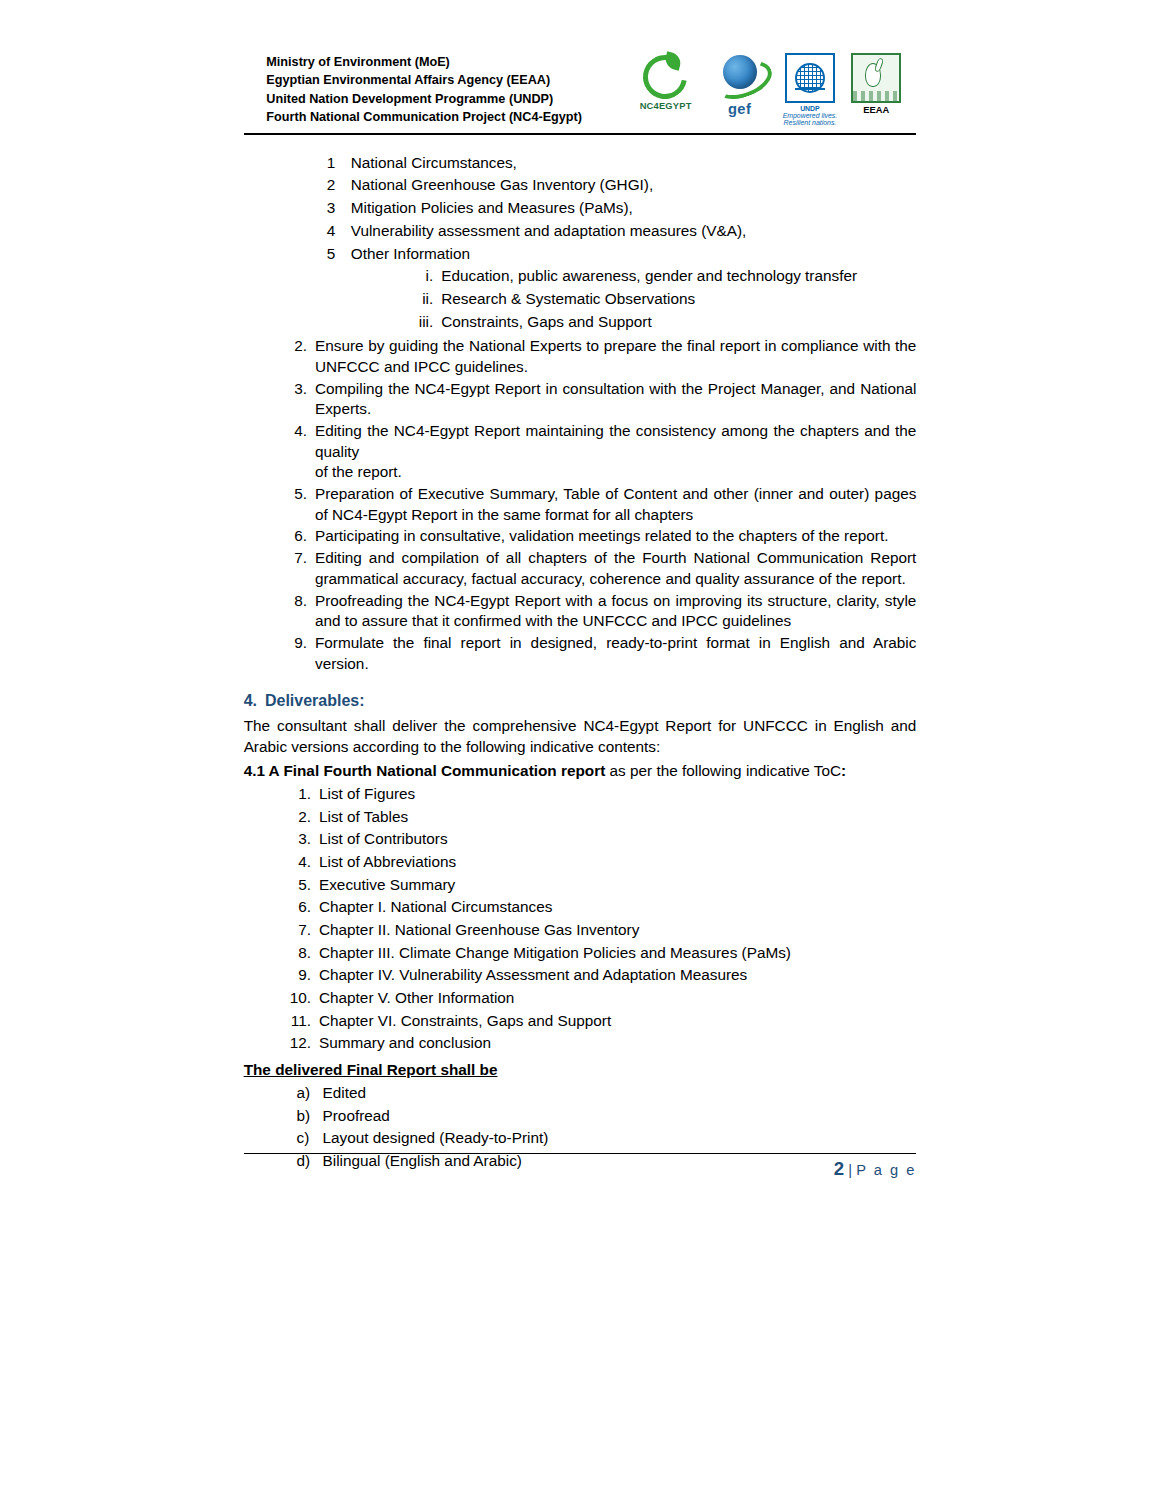Ministry of Environment (MoE)
Egyptian Environmental Affairs Agency (EEAA)
United Nation Development Programme (UNDP)
Fourth National Communication Project (NC4-Egypt)
NC4 EGYPT
gef
UNDP Empowered lives.
Resilient nations.
EEAA
1 National Circumstances,
2 National Greenhouse Gas Inventory (GHGI),
3 Mitigation Policies and Measures (PaMs),
4 Vulnerability assessment and adaptation measures (V&A),
5 Other Information
i. Education, public awareness, gender and technology transfer
ii. Research & Systematic Observations
iii. Constraints, Gaps and Support
2. Ensure by guiding the National Experts to prepare the final report in compliance with the UNFCCC and IPCC guidelines.
3. Compiling the NC4-Egypt Report in consultation with the Project Manager, and National Experts.
4. Editing the NC4-Egypt Report maintaining the consistency among the chapters and the quality of the report.
5. Preparation of Executive Summary, Table of Content and other (inner and outer) pages of NC4-Egypt Report in the same format for all chapters
6. Participating in consultative, validation meetings related to the chapters of the report.
7. Editing and compilation of all chapters of the Fourth National Communication Report grammatical accuracy, factual accuracy, coherence and quality assurance of the report.
8. Proofreading the NC4-Egypt Report with a focus on improving its structure, clarity, style and to assure that it confirmed with the UNFCCC and IPCC guidelines
9. Formulate the final report in designed, ready-to-print format in English and Arabic version.
4. Deliverables:
The consultant shall deliver the comprehensive NC4-Egypt Report for UNFCCC in English and Arabic versions according to the following indicative contents:
4.1 A Final Fourth National Communication report as per the following indicative ToC:
1. List of Figures
2. List of Tables
3. List of Contributors
4. List of Abbreviations
5. Executive Summary
6. Chapter I. National Circumstances
7. Chapter II. National Greenhouse Gas Inventory
8. Chapter III. Climate Change Mitigation Policies and Measures (PaMs)
9. Chapter IV. Vulnerability Assessment and Adaptation Measures
10. Chapter V. Other Information
11. Chapter VI. Constraints, Gaps and Support
12. Summary and conclusion
The delivered Final Report shall be
a) Edited
b) Proofread
c) Layout designed (Ready-to-Print)
d) Bilingual (English and Arabic)
2 | P a g e